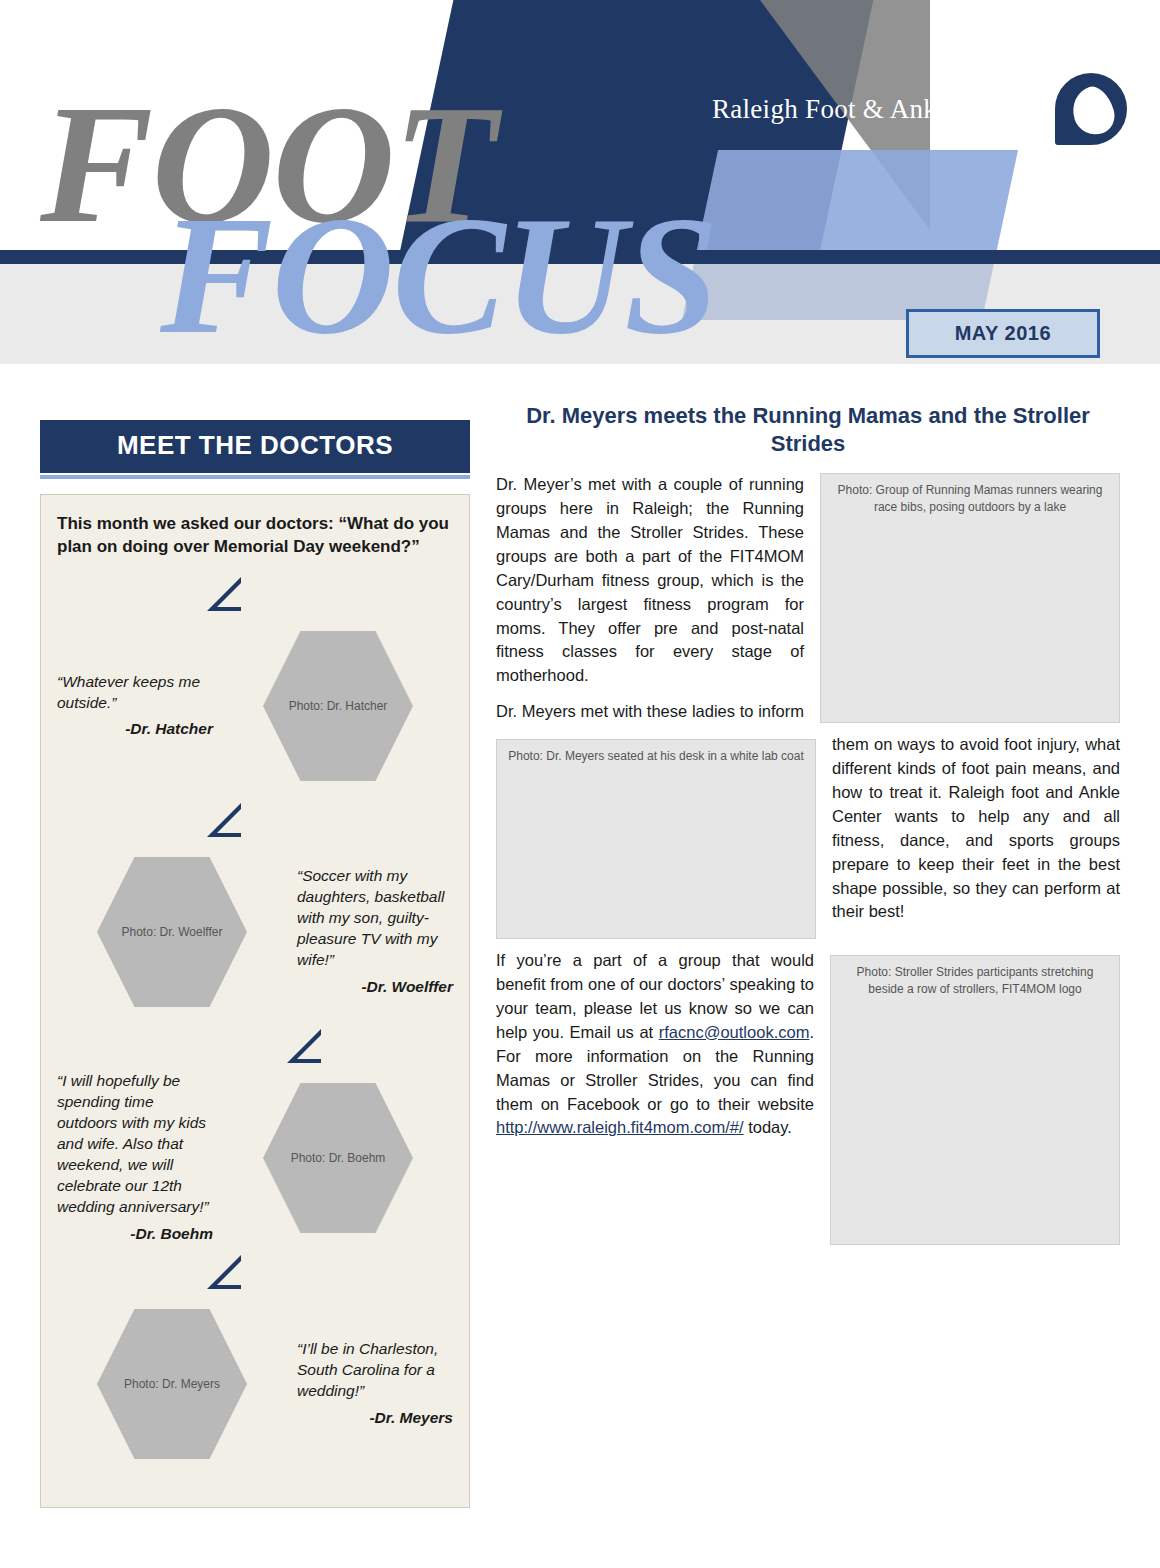Raleigh Foot & Ankle Center
FOOT FOCUS
MAY 2016
MEET THE DOCTORS
This month we asked our doctors: “What do you plan on doing over Memorial Day weekend?”
“Whatever keeps me outside.” -Dr. Hatcher
Photo: Dr. Hatcher
“Soccer with my daughters, basketball with my son, guilty-pleasure TV with my wife!” -Dr. Woelffer
Photo: Dr. Woelffer
“I will hopefully be spending time outdoors with my kids and wife. Also that weekend, we will celebrate our 12th wedding anniversary!” -Dr. Boehm
Photo: Dr. Boehm
“I’ll be in Charleston, South Carolina for a wedding!” -Dr. Meyers
Photo: Dr. Meyers
Dr. Meyers meets the Running Mamas and the Stroller Strides
Photo: Group of Running Mamas runners wearing race bibs, posing outdoors by a lake
Dr. Meyer’s met with a couple of running groups here in Raleigh; the Running Mamas and the Stroller Strides. These groups are both a part of the FIT4MOM Cary/Durham fitness group, which is the country’s largest fitness program for moms. They offer pre and post-natal fitness classes for every stage of motherhood.
Photo: Dr. Meyers seated at his desk in a white lab coat
Dr. Meyers met with these ladies to inform them on ways to avoid foot injury, what different kinds of foot pain means, and how to treat it. Raleigh foot and Ankle Center wants to help any and all fitness, dance, and sports groups prepare to keep their feet in the best shape possible, so they can perform at their best!
Photo: Stroller Strides participants stretching beside a row of strollers, FIT4MOM logo
If you’re a part of a group that would benefit from one of our doctors’ speaking to your team, please let us know so we can help you. Email us at rfacnc@outlook.com. For more information on the Running Mamas or Stroller Strides, you can find them on Facebook or go to their website http://www.raleigh.fit4mom.com/#/ today.